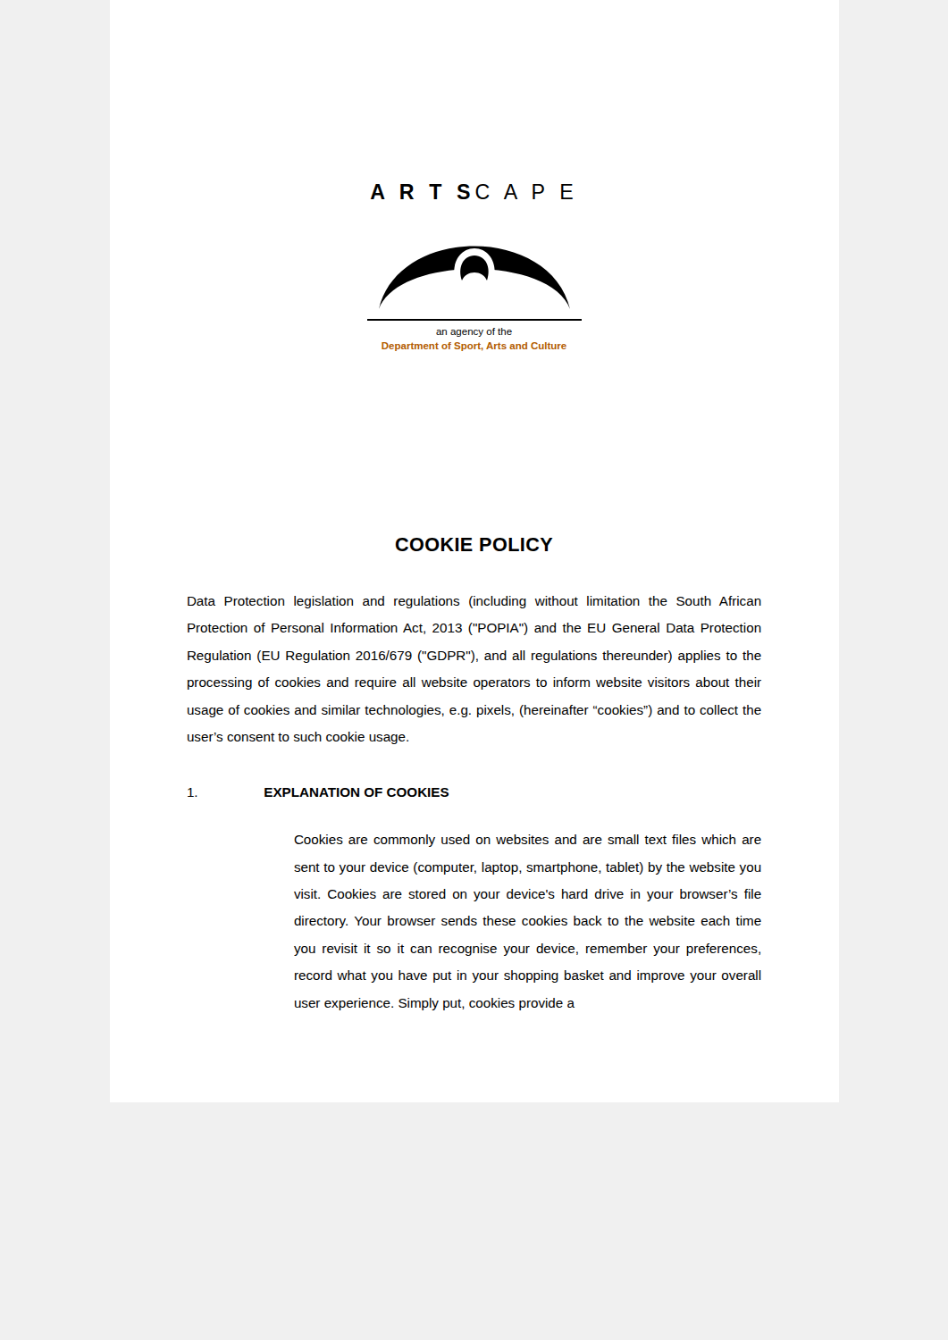A R T SC A P E
an agency of the
Department of Sport, Arts and Culture
COOKIE POLICY
Data Protection legislation and regulations (including without limitation the South African Protection of Personal Information Act, 2013 ("POPIA") and the EU General Data Protection Regulation (EU Regulation 2016/679 ("GDPR"), and all regulations thereunder) applies to the processing of cookies and require all website operators to inform website visitors about their usage of cookies and similar technologies, e.g. pixels, (hereinafter “cookies”) and to collect the user’s consent to such cookie usage.
1.
Explanation of Cookies
Cookies are commonly used on websites and are small text files which are sent to your device (computer, laptop, smartphone, tablet) by the website you visit. Cookies are stored on your device's hard drive in your browser’s file directory. Your browser sends these cookies back to the website each time you revisit it so it can recognise your device, remember your preferences, record what you have put in your shopping basket and improve your overall user experience. Simply put, cookies provide a